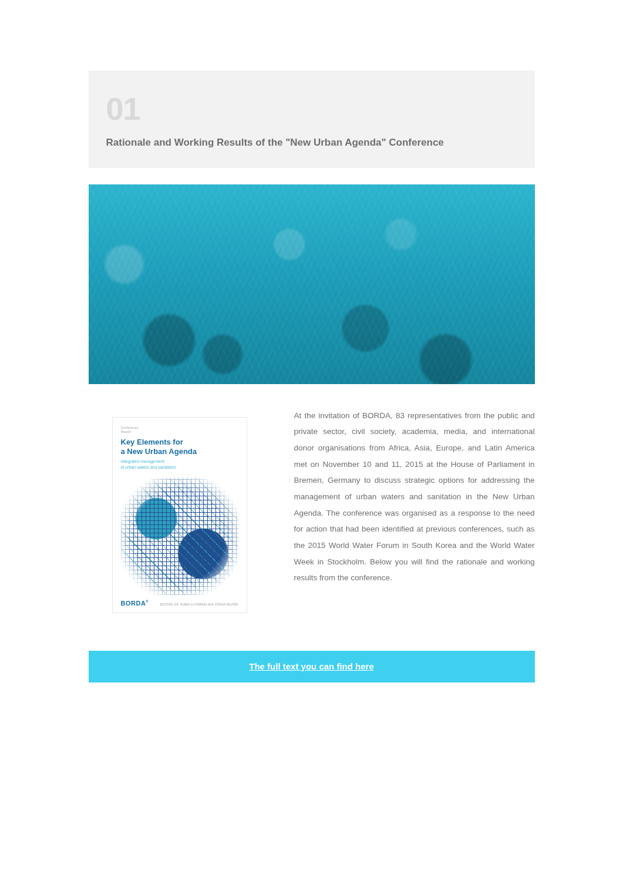01
Rationale and Working Results of the "New Urban Agenda" Conference
Conference
Report
Key Elements for
a New Urban Agenda
Integrated management
of urban waters and sanitation
BORDA® EDITORS: DR. HUBER GUTIERREZ AND STEFAN REUTER
At the invitation of BORDA, 83 representatives from the public and private sector, civil society, academia, media, and international donor organisations from Africa, Asia, Europe, and Latin America met on November 10 and 11, 2015 at the House of Parliament in Bremen, Germany to discuss strategic options for addressing the management of urban waters and sanitation in the New Urban Agenda. The conference was organised as a response to the need for action that had been identified at previous conferences, such as the 2015 World Water Forum in South Korea and the World Water Week in Stockholm. Below you will find the rationale and working results from the conference.
The full text you can find here